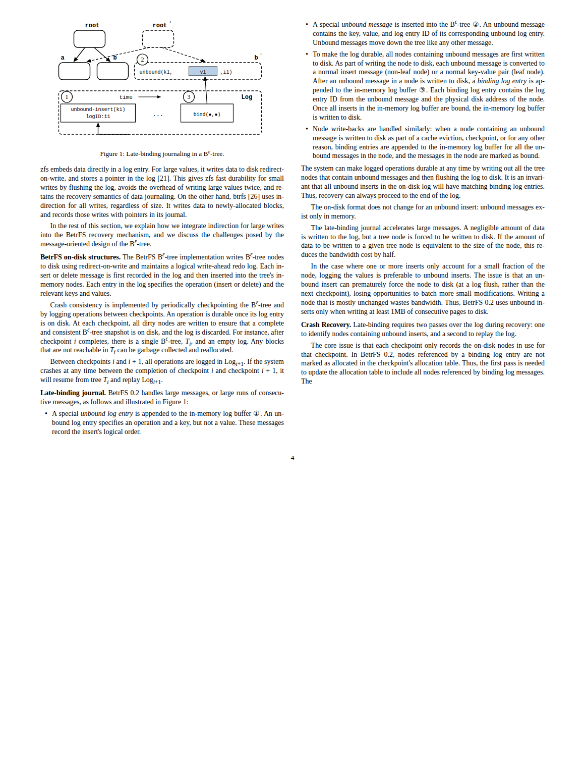root root ′ a b b ′ 2 unbound(k1, v1 ,i1) Log time 1 unbound-insert(k1) logID:i1 ... 3 bind(●,●)
Figure 1: Late-binding journaling in a Bε-tree.
zfs embeds data directly in a log entry. For large values, it writes data to disk redirect-on-write, and stores a pointer in the log [21]. This gives zfs fast durability for small writes by flushing the log, avoids the overhead of writing large values twice, and retains the recovery semantics of data journaling. On the other hand, btrfs [26] uses indirection for all writes, regardless of size. It writes data to newly-allocated blocks, and records those writes with pointers in its journal.
In the rest of this section, we explain how we integrate indirection for large writes into the BetrFS recovery mechanism, and we discuss the challenges posed by the message-oriented design of the Bε-tree.
BetrFS on-disk structures. The BetrFS Bε-tree implementation writes Bε-tree nodes to disk using redirect-on-write and maintains a logical write-ahead redo log. Each insert or delete message is first recorded in the log and then inserted into the tree's in-memory nodes. Each entry in the log specifies the operation (insert or delete) and the relevant keys and values.
Crash consistency is implemented by periodically checkpointing the Bε-tree and by logging operations between checkpoints. An operation is durable once its log entry is on disk. At each checkpoint, all dirty nodes are written to ensure that a complete and consistent Bε-tree snapshot is on disk, and the log is discarded. For instance, after checkpoint i completes, there is a single Bε-tree, Ti, and an empty log. Any blocks that are not reachable in Ti can be garbage collected and reallocated.
Between checkpoints i and i + 1, all operations are logged in Logi+1. If the system crashes at any time between the completion of checkpoint i and checkpoint i + 1, it will resume from tree Ti and replay Logi+1.
Late-binding journal. BetrFS 0.2 handles large messages, or large runs of consecutive messages, as follows and illustrated in Figure 1:
A special unbound log entry is appended to the in-memory log buffer ①. An unbound log entry specifies an operation and a key, but not a value. These messages record the insert's logical order.
A special unbound message is inserted into the Bε-tree ②. An unbound message contains the key, value, and log entry ID of its corresponding unbound log entry. Unbound messages move down the tree like any other message.
To make the log durable, all nodes containing unbound messages are first written to disk. As part of writing the node to disk, each unbound message is converted to a normal insert message (non-leaf node) or a normal key-value pair (leaf node). After an unbound message in a node is written to disk, a binding log entry is appended to the in-memory log buffer ③. Each binding log entry contains the log entry ID from the unbound message and the physical disk address of the node. Once all inserts in the in-memory log buffer are bound, the in-memory log buffer is written to disk.
Node write-backs are handled similarly: when a node containing an unbound message is written to disk as part of a cache eviction, checkpoint, or for any other reason, binding entries are appended to the in-memory log buffer for all the unbound messages in the node, and the messages in the node are marked as bound.
The system can make logged operations durable at any time by writing out all the tree nodes that contain unbound messages and then flushing the log to disk. It is an invariant that all unbound inserts in the on-disk log will have matching binding log entries. Thus, recovery can always proceed to the end of the log.
The on-disk format does not change for an unbound insert: unbound messages exist only in memory.
The late-binding journal accelerates large messages. A negligible amount of data is written to the log, but a tree node is forced to be written to disk. If the amount of data to be written to a given tree node is equivalent to the size of the node, this reduces the bandwidth cost by half.
In the case where one or more inserts only account for a small fraction of the node, logging the values is preferable to unbound inserts. The issue is that an unbound insert can prematurely force the node to disk (at a log flush, rather than the next checkpoint), losing opportunities to batch more small modifications. Writing a node that is mostly unchanged wastes bandwidth. Thus, BetrFS 0.2 uses unbound inserts only when writing at least 1MB of consecutive pages to disk.
Crash Recovery. Late-binding requires two passes over the log during recovery: one to identify nodes containing unbound inserts, and a second to replay the log.
The core issue is that each checkpoint only records the on-disk nodes in use for that checkpoint. In BetrFS 0.2, nodes referenced by a binding log entry are not marked as allocated in the checkpoint's allocation table. Thus, the first pass is needed to update the allocation table to include all nodes referenced by binding log messages. The
4